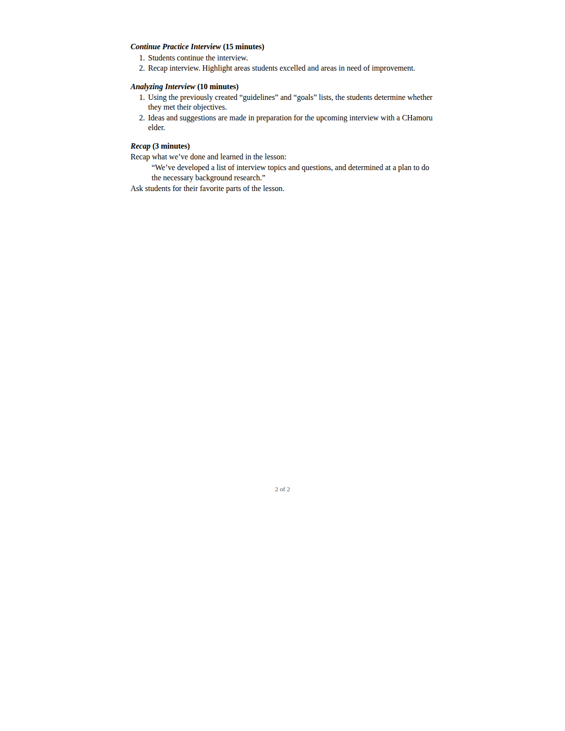Continue Practice Interview (15 minutes)
Students continue the interview.
Recap interview. Highlight areas students excelled and areas in need of improvement.
Analyzing Interview (10 minutes)
Using the previously created “guidelines” and “goals” lists, the students determine whether they met their objectives.
Ideas and suggestions are made in preparation for the upcoming interview with a CHamoru elder.
Recap (3 minutes)
Recap what we’ve done and learned in the lesson:
“We’ve developed a list of interview topics and questions, and determined at a plan to do
the necessary background research.”
Ask students for their favorite parts of the lesson.
2 of 2